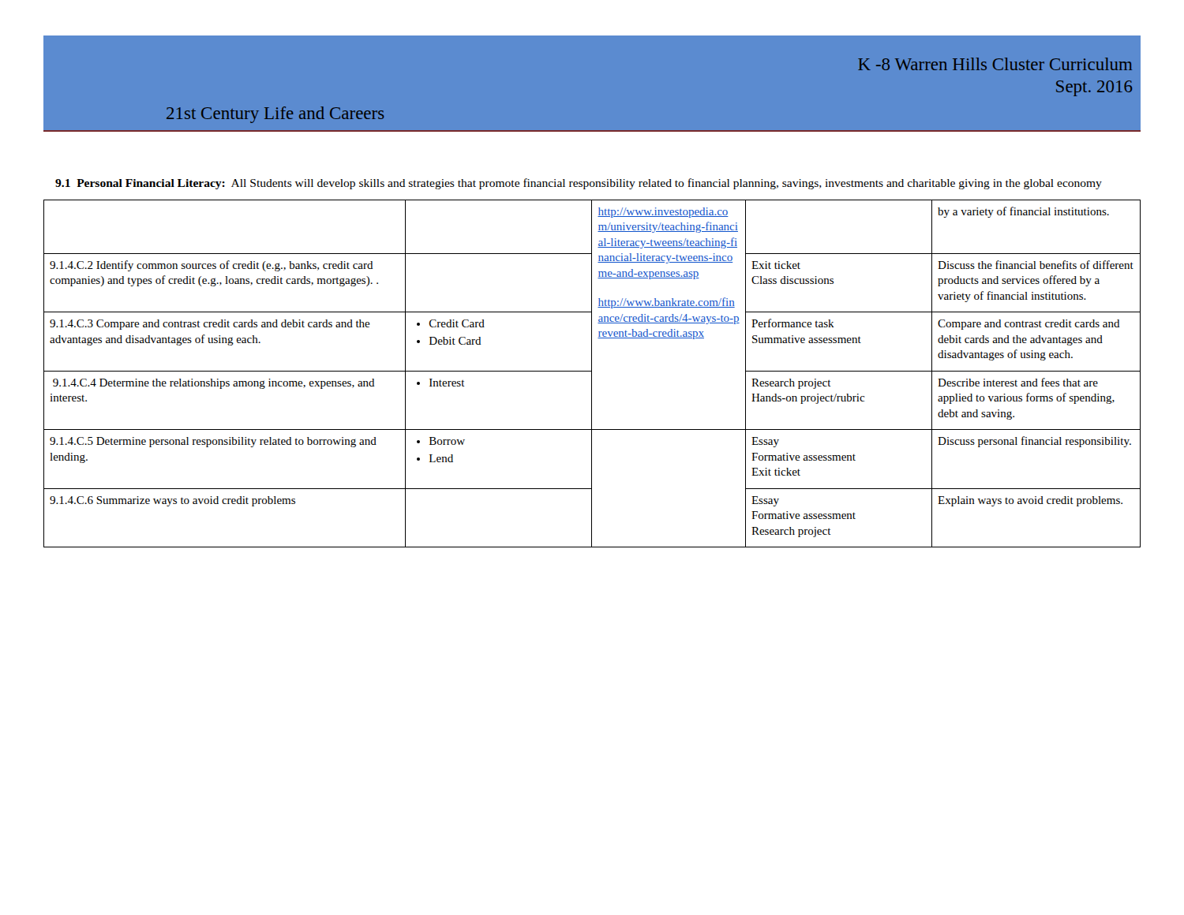21st Century Life and Careers
K -8 Warren Hills Cluster Curriculum Sept. 2016
9.1 Personal Financial Literacy: All Students will develop skills and strategies that promote financial responsibility related to financial planning, savings, investments and charitable giving in the global economy
| | | http://www.investopedia.com/university/teaching-financial-literacy-tweens/teaching-financial-literacy-tweens-income-and-expenses.asp http://www.bankrate.com/finance/credit-cards/4-ways-to-prevent-bad-credit.aspx | | by a variety of financial institutions. |
| 9.1.4.C.2 Identify common sources of credit (e.g., banks, credit card companies) and types of credit (e.g., loans, credit cards, mortgages). . | | Exit ticket Class discussions | Discuss the financial benefits of different products and services offered by a variety of financial institutions. |
| 9.1.4.C.3 Compare and contrast credit cards and debit cards and the advantages and disadvantages of using each. | Credit Card Debit Card | Performance task Summative assessment | Compare and contrast credit cards and debit cards and the advantages and disadvantages of using each. |
| 9.1.4.C.4 Determine the relationships among income, expenses, and interest. | Interest | Research project Hands-on project/rubric | Describe interest and fees that are applied to various forms of spending, debt and saving. |
| 9.1.4.C.5 Determine personal responsibility related to borrowing and lending. | Borrow Lend | | Essay Formative assessment Exit ticket | Discuss personal financial responsibility. |
| 9.1.4.C.6 Summarize ways to avoid credit problems | | Essay Formative assessment Research project | Explain ways to avoid credit problems. |